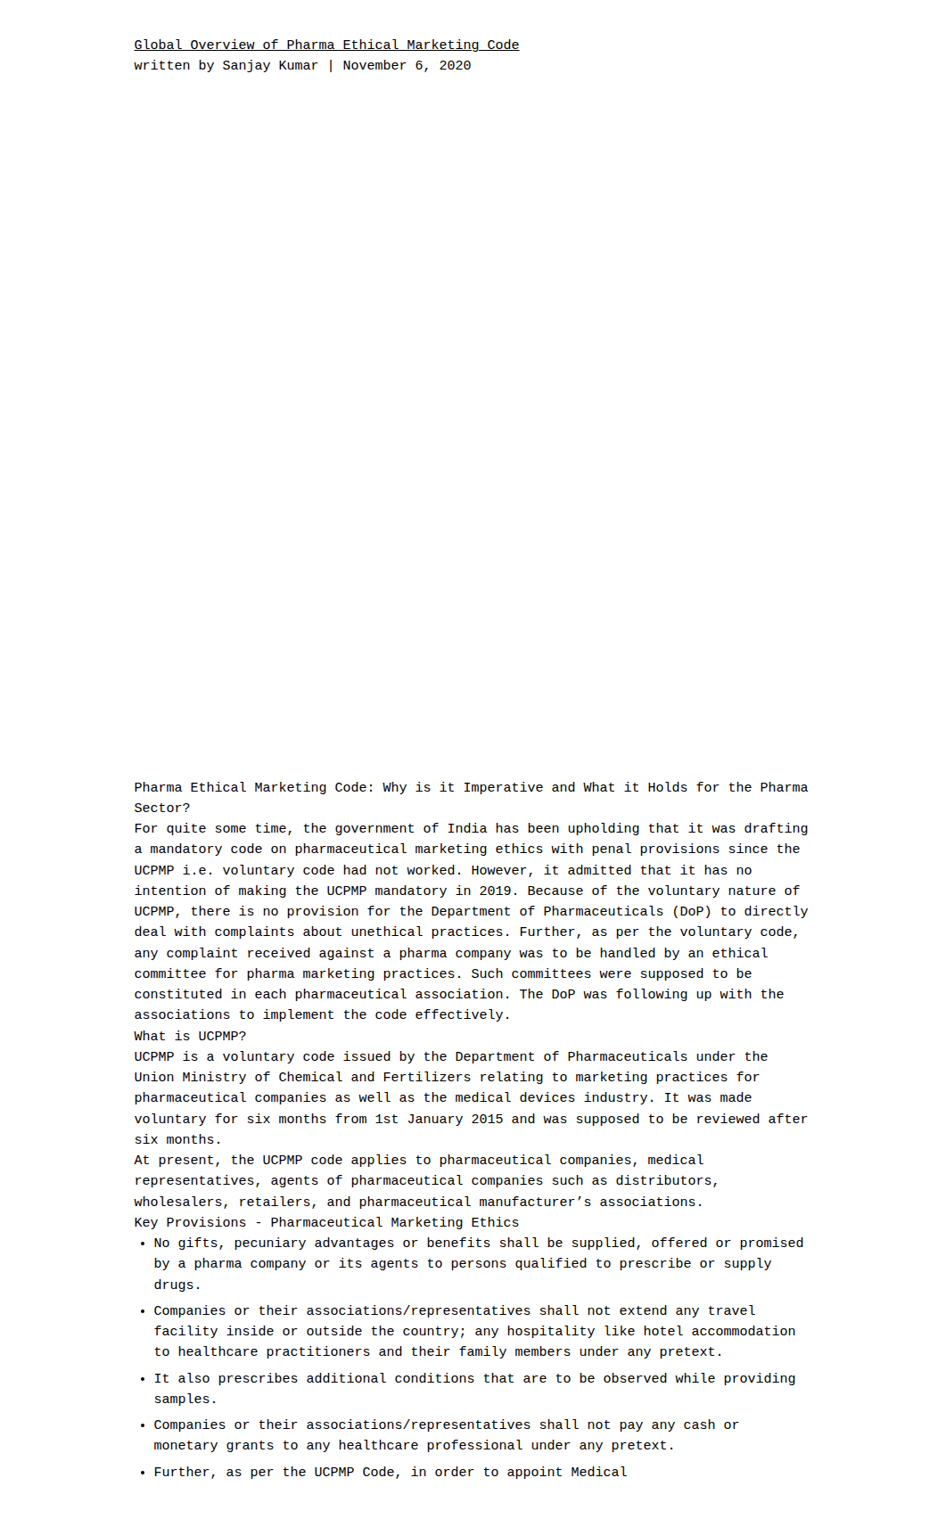Global Overview of Pharma Ethical Marketing Code
written by Sanjay Kumar | November 6, 2020
Pharma Ethical Marketing Code: Why is it Imperative and What it Holds for the Pharma Sector?
For quite some time, the government of India has been upholding that it was drafting a mandatory code on pharmaceutical marketing ethics with penal provisions since the UCPMP i.e. voluntary code had not worked. However, it admitted that it has no intention of making the UCPMP mandatory in 2019. Because of the voluntary nature of UCPMP, there is no provision for the Department of Pharmaceuticals (DoP) to directly deal with complaints about unethical practices. Further, as per the voluntary code, any complaint received against a pharma company was to be handled by an ethical committee for pharma marketing practices. Such committees were supposed to be constituted in each pharmaceutical association. The DoP was following up with the associations to implement the code effectively.
What is UCPMP?
UCPMP is a voluntary code issued by the Department of Pharmaceuticals under the Union Ministry of Chemical and Fertilizers relating to marketing practices for pharmaceutical companies as well as the medical devices industry. It was made voluntary for six months from 1st January 2015 and was supposed to be reviewed after six months.
At present, the UCPMP code applies to pharmaceutical companies, medical representatives, agents of pharmaceutical companies such as distributors, wholesalers, retailers, and pharmaceutical manufacturer’s associations.
Key Provisions - Pharmaceutical Marketing Ethics
No gifts, pecuniary advantages or benefits shall be supplied, offered or promised by a pharma company or its agents to persons qualified to prescribe or supply drugs.
Companies or their associations/representatives shall not extend any travel facility inside or outside the country; any hospitality like hotel accommodation to healthcare practitioners and their family members under any pretext.
It also prescribes additional conditions that are to be observed while providing samples.
Companies or their associations/representatives shall not pay any cash or monetary grants to any healthcare professional under any pretext.
Further, as per the UCPMP Code, in order to appoint Medical